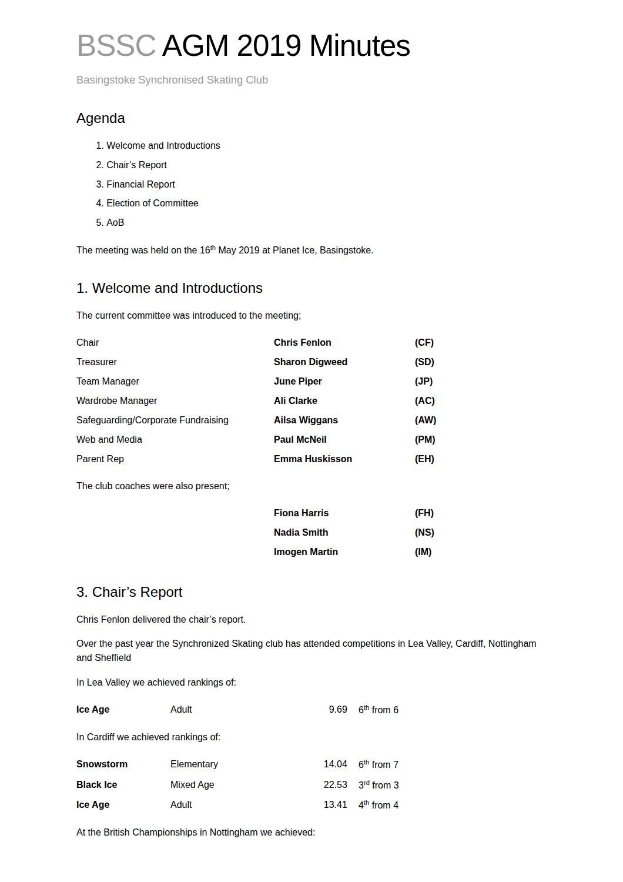BSSC AGM 2019 Minutes
Basingstoke Synchronised Skating Club
Agenda
Welcome and Introductions
Chair’s Report
Financial Report
Election of Committee
AoB
The meeting was held on the 16th May 2019 at Planet Ice, Basingstoke.
1. Welcome and Introductions
The current committee was introduced to the meeting;
| Chair | Chris Fenlon | (CF) |
| Treasurer | Sharon Digweed | (SD) |
| Team Manager | June Piper | (JP) |
| Wardrobe Manager | Ali Clarke | (AC) |
| Safeguarding/Corporate Fundraising | Ailsa Wiggans | (AW) |
| Web and Media | Paul McNeil | (PM) |
| Parent Rep | Emma Huskisson | (EH) |
The club coaches were also present;
| | Fiona Harris | (FH) |
| | Nadia Smith | (NS) |
| | Imogen Martin | (IM) |
3. Chair’s Report
Chris Fenlon delivered the chair’s report.
Over the past year the Synchronized Skating club has attended competitions in Lea Valley, Cardiff, Nottingham and Sheffield
In Lea Valley we achieved rankings of:
| Ice Age | Adult | 9.69 | 6 th from 6 |
In Cardiff we achieved rankings of:
| Snowstorm | Elementary | 14.04 | 6 th from 7 |
| Black Ice | Mixed Age | 22.53 | 3 rd from 3 |
| Ice Age | Adult | 13.41 | 4 th from 4 |
At the British Championships in Nottingham we achieved: